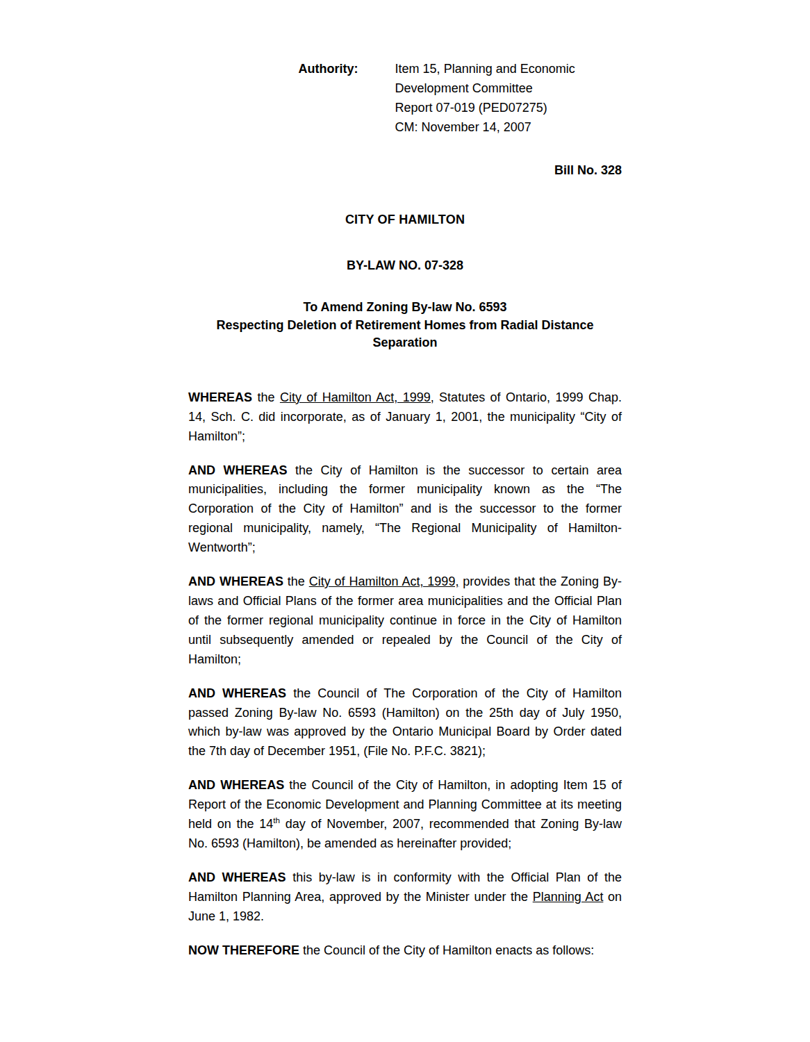Authority:
Item 15, Planning and Economic
Development Committee
Report 07-019 (PED07275)
CM: November 14, 2007
Bill No. 328
CITY OF HAMILTON
BY-LAW NO. 07-328
To Amend Zoning By-law No. 6593
Respecting Deletion of Retirement Homes from Radial Distance Separation
WHEREAS the City of Hamilton Act, 1999, Statutes of Ontario, 1999 Chap. 14, Sch. C. did incorporate, as of January 1, 2001, the municipality “City of Hamilton”;
AND WHEREAS the City of Hamilton is the successor to certain area municipalities, including the former municipality known as the “The Corporation of the City of Hamilton” and is the successor to the former regional municipality, namely, “The Regional Municipality of Hamilton-Wentworth”;
AND WHEREAS the City of Hamilton Act, 1999, provides that the Zoning By-laws and Official Plans of the former area municipalities and the Official Plan of the former regional municipality continue in force in the City of Hamilton until subsequently amended or repealed by the Council of the City of Hamilton;
AND WHEREAS the Council of The Corporation of the City of Hamilton passed Zoning By-law No. 6593 (Hamilton) on the 25th day of July 1950, which by-law was approved by the Ontario Municipal Board by Order dated the 7th day of December 1951, (File No. P.F.C. 3821);
AND WHEREAS the Council of the City of Hamilton, in adopting Item 15 of Report of the Economic Development and Planning Committee at its meeting held on the 14th day of November, 2007, recommended that Zoning By-law No. 6593 (Hamilton), be amended as hereinafter provided;
AND WHEREAS this by-law is in conformity with the Official Plan of the Hamilton Planning Area, approved by the Minister under the Planning Act on June 1, 1982.
NOW THEREFORE the Council of the City of Hamilton enacts as follows: